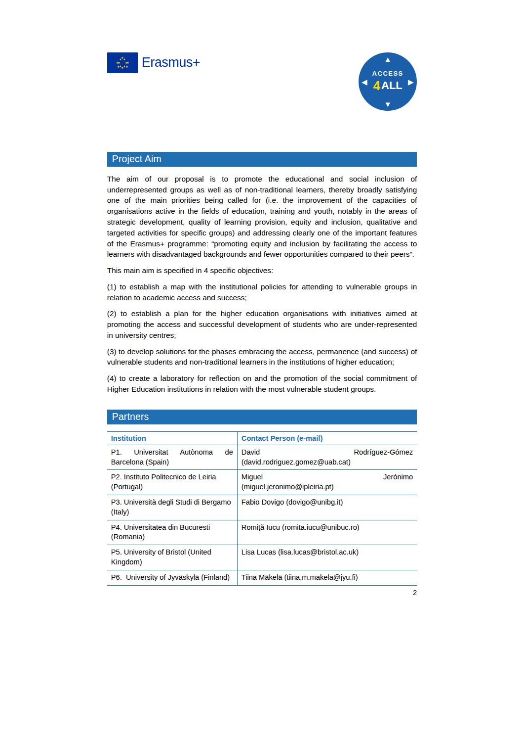★ ★ ★ ★ ★ ★ ★ ★ ★ ★ ★ ★
Erasmus+
▲ ▼ ◀ ▶
ACCESS
4 ALL
Project Aim
The aim of our proposal is to promote the educational and social inclusion of underrepresented groups as well as of non-traditional learners, thereby broadly satisfying one of the main priorities being called for (i.e. the improvement of the capacities of organisations active in the fields of education, training and youth, notably in the areas of strategic development, quality of learning provision, equity and inclusion, qualitative and targeted activities for specific groups) and addressing clearly one of the important features of the Erasmus+ programme: “promoting equity and inclusion by facilitating the access to learners with disadvantaged backgrounds and fewer opportunities compared to their peers”.
This main aim is specified in 4 specific objectives:
(1) to establish a map with the institutional policies for attending to vulnerable groups in relation to academic access and success;
(2) to establish a plan for the higher education organisations with initiatives aimed at promoting the access and successful development of students who are under-represented in university centres;
(3) to develop solutions for the phases embracing the access, permanence (and success) of vulnerable students and non-traditional learners in the institutions of higher education;
(4) to create a laboratory for reflection on and the promotion of the social commitment of Higher Education institutions in relation with the most vulnerable student groups.
Partners
| Institution | Contact Person (e-mail) |
| --- | --- |
| P1. Universitat Autònoma de Barcelona (Spain) | David Rodríguez-Gómez (david.rodriguez.gomez@uab.cat) |
| P2. Instituto Politecnico de Leiria (Portugal) | Miguel Jerónimo (miguel.jeronimo@ipleiria.pt) |
| P3. Università degli Studi di Bergamo (Italy) | Fabio Dovigo (dovigo@unibg.it) |
| P4. Universitatea din Bucuresti (Romania) | Romiță Iucu (romita.iucu@unibuc.ro) |
| P5. University of Bristol (United Kingdom) | Lisa Lucas (lisa.lucas@bristol.ac.uk) |
| P6. University of Jyväskylä (Finland) | Tiina Mäkelä (tiina.m.makela@jyu.fi) |
2